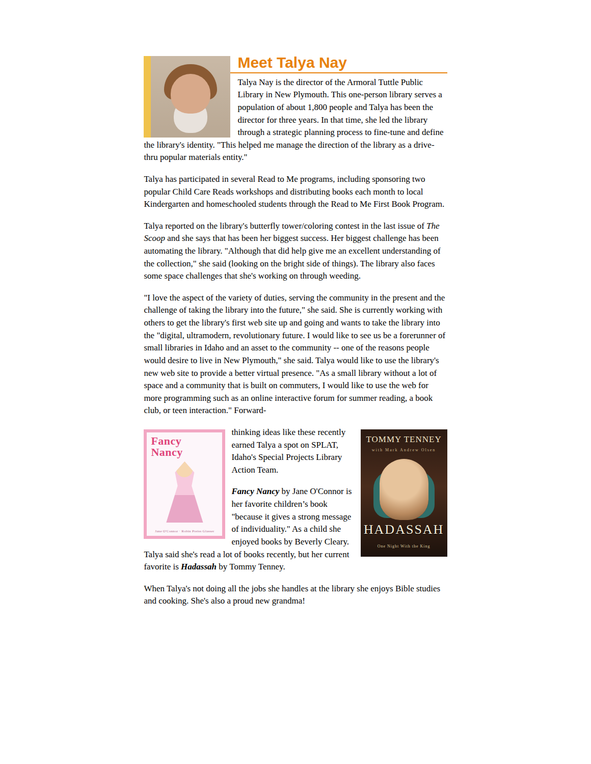Meet Talya Nay
Talya Nay is the director of the Armoral Tuttle Public Library in New Plymouth. This one-person library serves a population of about 1,800 people and Talya has been the director for three years. In that time, she led the library through a strategic planning process to fine-tune and define the library's identity. "This helped me manage the direction of the library as a drive-thru popular materials entity."
Talya has participated in several Read to Me programs, including sponsoring two popular Child Care Reads workshops and distributing books each month to local Kindergarten and homeschooled students through the Read to Me First Book Program.
Talya reported on the library's butterfly tower/coloring contest in the last issue of The Scoop and she says that has been her biggest success. Her biggest challenge has been automating the library. "Although that did help give me an excellent understanding of the collection," she said (looking on the bright side of things). The library also faces some space challenges that she's working on through weeding.
"I love the aspect of the variety of duties, serving the community in the present and the challenge of taking the library into the future," she said. She is currently working with others to get the library's first web site up and going and wants to take the library into the "digital, ultramodern, revolutionary future. I would like to see us be a forerunner of small libraries in Idaho and an asset to the community -- one of the reasons people would desire to live in New Plymouth," she said. Talya would like to use the library's new web site to provide a better virtual presence. "As a small library without a lot of space and a community that is built on commuters, I would like to use the web for more programming such as an online interactive forum for summer reading, a book club, or teen interaction." Forward-
Fancy
Nancy Jane O'Connor · Robin Preiss Glasser
TOMMY TENNEYwith Mark Andrew Olsen HADASSAH One Night With the King
thinking ideas like these recently earned Talya a spot on SPLAT, Idaho's Special Projects Library Action Team.
Fancy Nancy by Jane O'Connor is her favorite children’s book "because it gives a strong message of individuality." As a child she enjoyed books by Beverly Cleary. Talya said she's read a lot of books recently, but her current favorite is Hadassah by Tommy Tenney.
When Talya's not doing all the jobs she handles at the library she enjoys Bible studies and cooking. She's also a proud new grandma!